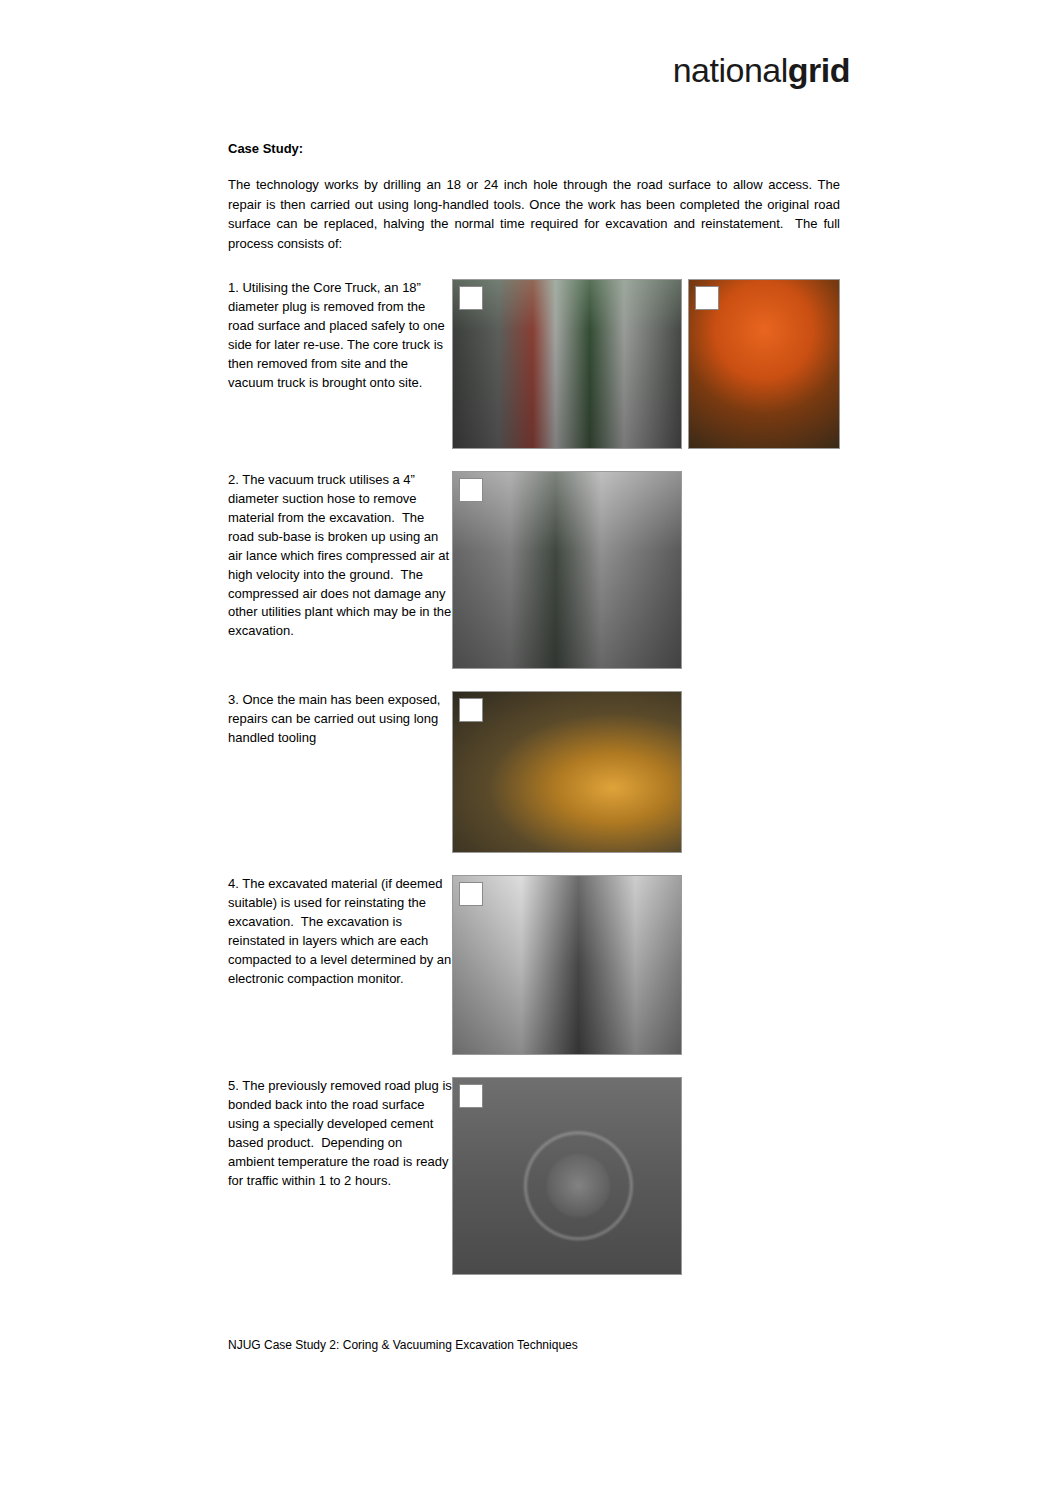national grid
Case Study:
The technology works by drilling an 18 or 24 inch hole through the road surface to allow access. The repair is then carried out using long-handled tools. Once the work has been completed the original road surface can be replaced, halving the normal time required for excavation and reinstatement. The full process consists of:
| 1. Utilising the Core Truck, an 18” diameter plug is removed from the road surface and placed safely to one side for later re-use. The core truck is then removed from site and the vacuum truck is brought onto site. | |
| 2. The vacuum truck utilises a 4” diameter suction hose to remove material from the excavation. The road sub-base is broken up using an air lance which fires compressed air at high velocity into the ground. The compressed air does not damage any other utilities plant which may be in the excavation. | |
| 3. Once the main has been exposed, repairs can be carried out using long handled tooling | |
| 4. The excavated material (if deemed suitable) is used for reinstating the excavation. The excavation is reinstated in layers which are each compacted to a level determined by an electronic compaction monitor. | |
| 5. The previously removed road plug is bonded back into the road surface using a specially developed cement based product. Depending on ambient temperature the road is ready for traffic within 1 to 2 hours. | |
NJUG Case Study 2: Coring & Vacuuming Excavation Techniques